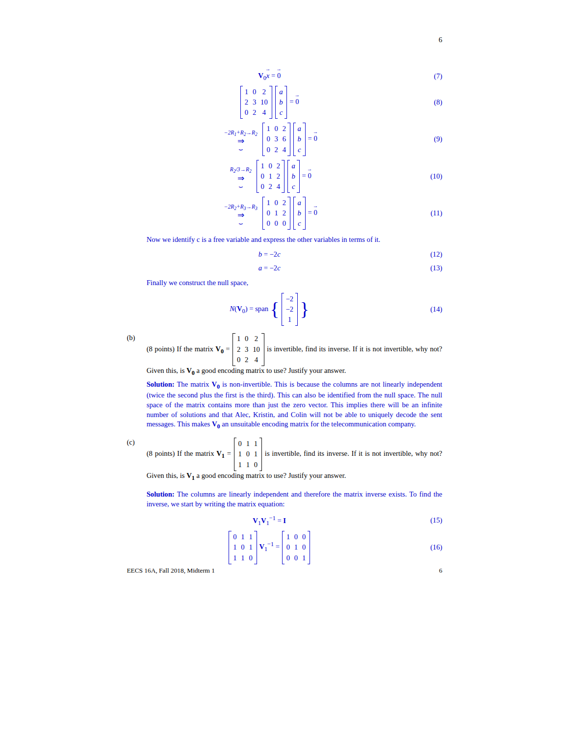6
V0x = 0
(7)
120 032 2104 abc = 0
(8)
−2R1+R2→R2 ⇒ ⏟ 100 032 264 abc = 0
(9)
R2/3→R2 ⇒ ⏟ 100 012 224 abc = 0
(10)
−2R2+R3→R3 ⇒ ⏟ 100 010 220 abc = 0
(11)
Now we identify c is a free variable and express the other variables in terms of it.
b = −2c
(12)
a = −2c
(13)
Finally we construct the null space,
N(V0) = span { −2−21 }
(14)
(b)
(8 points) If the matrix V0 = 120 032 2104 is invertible, find its inverse. If it is not invertible, why not? Given this, is V0 a good encoding matrix to use? Justify your answer.
Solution: The matrix V0 is non-invertible. This is because the columns are not linearly independent (twice the second plus the first is the third). This can also be identified from the null space. The null space of the matrix contains more than just the zero vector. This implies there will be an infinite number of solutions and that Alec, Kristin, and Colin will not be able to uniquely decode the sent messages. This makes V0 an unsuitable encoding matrix for the telecommunication company.
(c)
(8 points) If the matrix V1 = 011 101 110 is invertible, find its inverse. If it is not invertible, why not? Given this, is V1 a good encoding matrix to use? Justify your answer.
Solution: The columns are linearly independent and therefore the matrix inverse exists. To find the inverse, we start by writing the matrix equation:
V1V1−1 = I
(15)
011 101 110 V1−1 = 100 010 001
(16)
EECS 16A, Fall 2018, Midterm 1 6